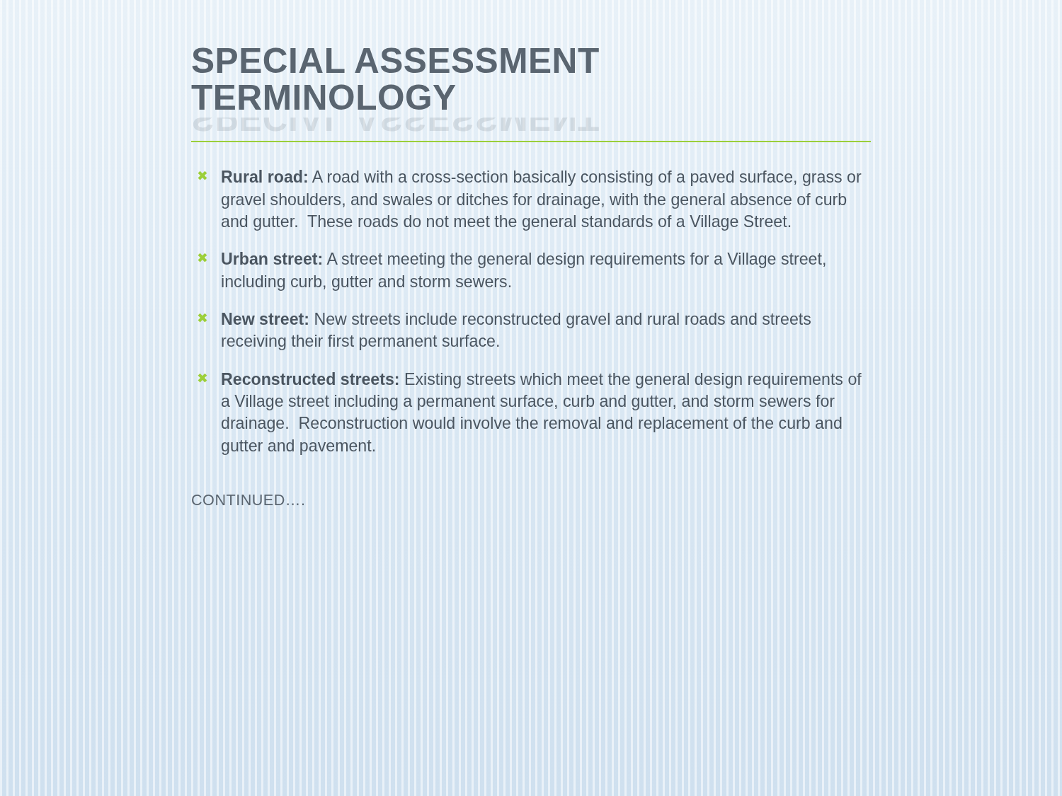Special Assessment Terminology Special Assessment Terminology
Rural road: A road with a cross-section basically consisting of a paved surface, grass or gravel shoulders, and swales or ditches for drainage, with the general absence of curb and gutter. These roads do not meet the general standards of a Village Street.
Urban street: A street meeting the general design requirements for a Village street, including curb, gutter and storm sewers.
New street: New streets include reconstructed gravel and rural roads and streets receiving their first permanent surface.
Reconstructed streets: Existing streets which meet the general design requirements of a Village street including a permanent surface, curb and gutter, and storm sewers for drainage. Reconstruction would involve the removal and replacement of the curb and gutter and pavement.
CONTINUED….